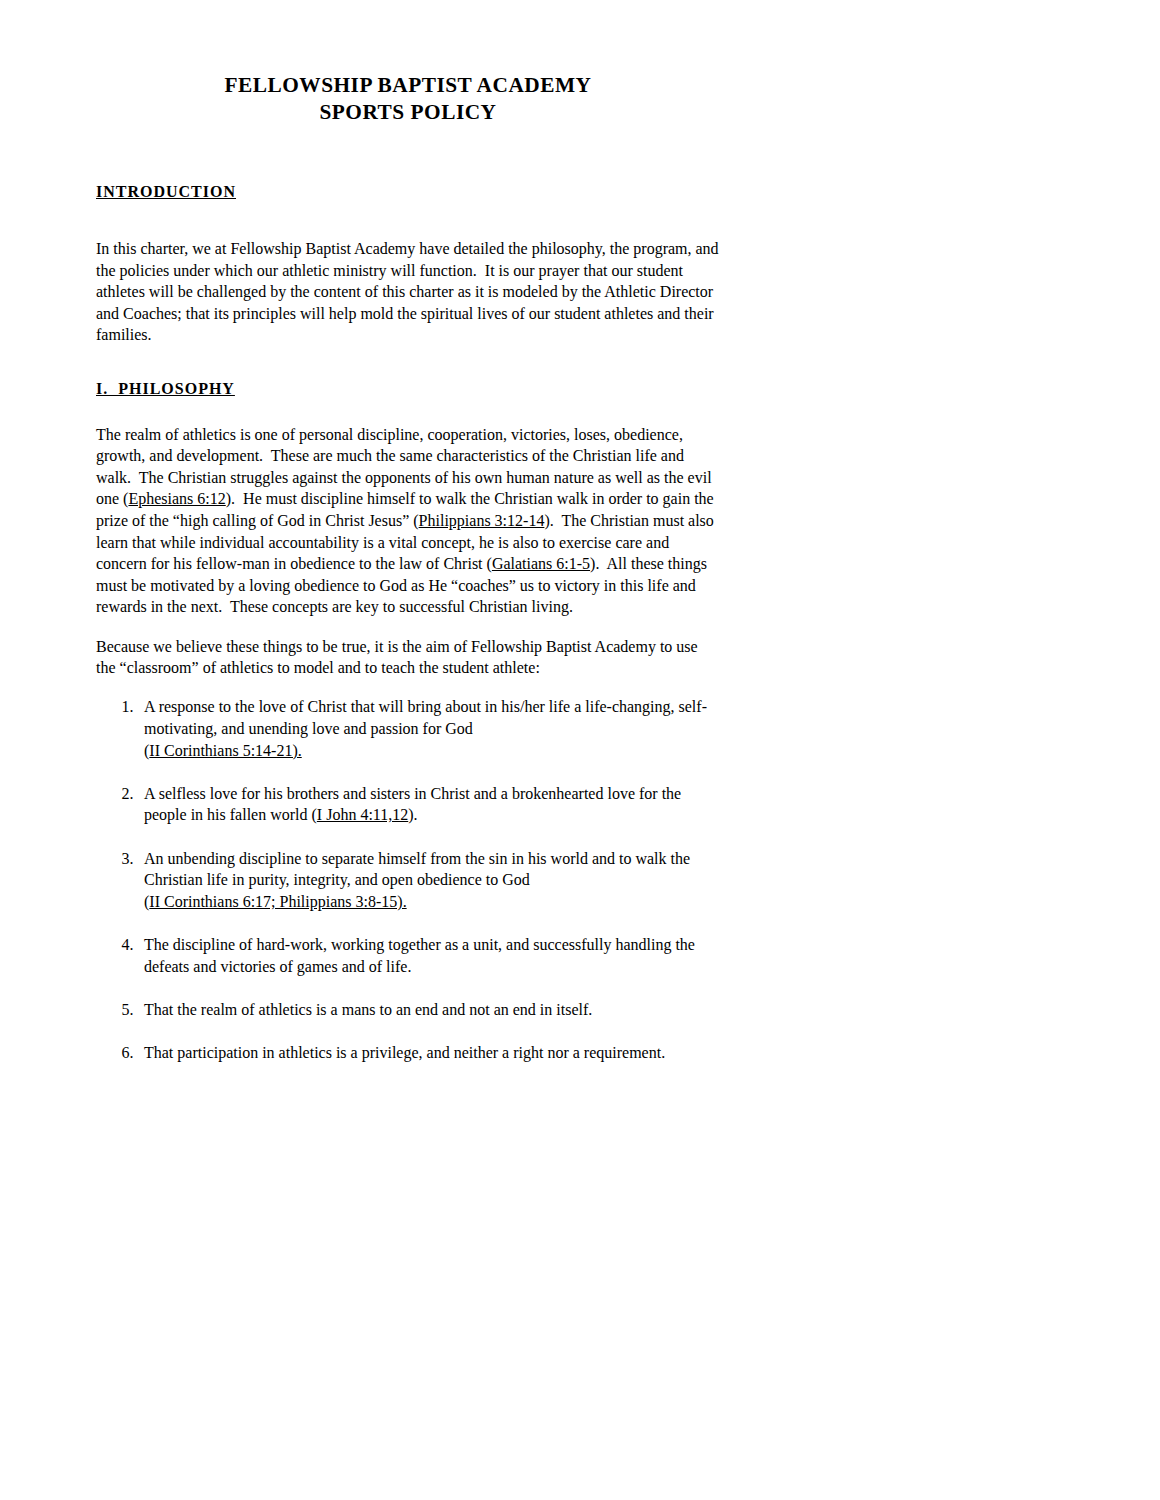FELLOWSHIP BAPTIST ACADEMY
SPORTS POLICY
INTRODUCTION
In this charter, we at Fellowship Baptist Academy have detailed the philosophy, the program, and the policies under which our athletic ministry will function. It is our prayer that our student athletes will be challenged by the content of this charter as it is modeled by the Athletic Director and Coaches; that its principles will help mold the spiritual lives of our student athletes and their families.
I. PHILOSOPHY
The realm of athletics is one of personal discipline, cooperation, victories, loses, obedience, growth, and development. These are much the same characteristics of the Christian life and walk. The Christian struggles against the opponents of his own human nature as well as the evil one (Ephesians 6:12). He must discipline himself to walk the Christian walk in order to gain the prize of the “high calling of God in Christ Jesus” (Philippians 3:12-14). The Christian must also learn that while individual accountability is a vital concept, he is also to exercise care and concern for his fellow-man in obedience to the law of Christ (Galatians 6:1-5). All these things must be motivated by a loving obedience to God as He “coaches” us to victory in this life and rewards in the next. These concepts are key to successful Christian living.
Because we believe these things to be true, it is the aim of Fellowship Baptist Academy to use the “classroom” of athletics to model and to teach the student athlete:
A response to the love of Christ that will bring about in his/her life a life-changing, self-motivating, and unending love and passion for God
(II Corinthians 5:14-21).
A selfless love for his brothers and sisters in Christ and a brokenhearted love for the people in his fallen world (I John 4:11,12).
An unbending discipline to separate himself from the sin in his world and to walk the Christian life in purity, integrity, and open obedience to God
(II Corinthians 6:17; Philippians 3:8-15).
The discipline of hard-work, working together as a unit, and successfully handling the defeats and victories of games and of life.
That the realm of athletics is a mans to an end and not an end in itself.
That participation in athletics is a privilege, and neither a right nor a requirement.